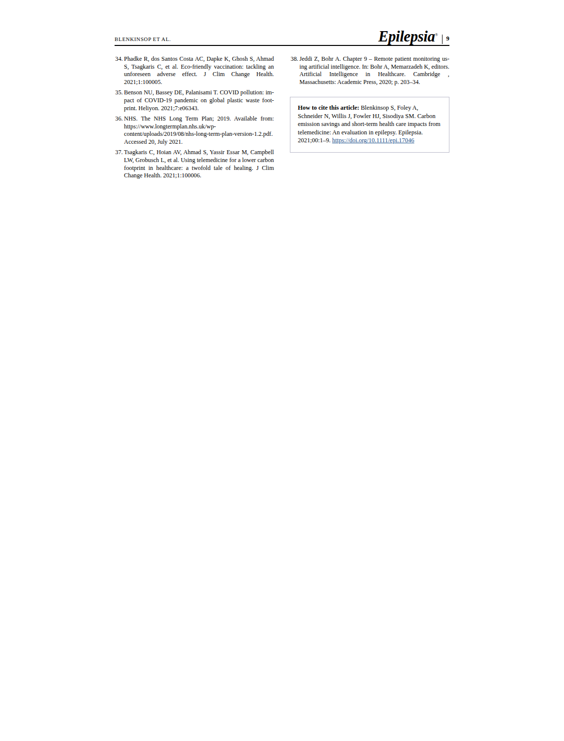Blenkinsop et al.
Epilepsia®
9
34 Phadke R, dos Santos Costa AC, Dapke K, Ghosh S, Ahmad S, Tsagkaris C, et al. Eco-friendly vaccination: tackling an unforeseen adverse effect. J Clim Change Health. 2021;1:100005.
35 Benson NU, Bassey DE, Palanisami T. COVID pollution: impact of COVID-19 pandemic on global plastic waste footprint. Heliyon. 2021;7:e06343.
36 NHS. The NHS Long Term Plan; 2019. Available from: https://www.longtermplan.nhs.uk/wp-content/uploads/2019/08/nhs-long-term-plan-version-1.2.pdf. Accessed 20, July 2021.
37 Tsagkaris C, Hoian AV, Ahmad S, Yassir Essar M, Campbell LW, Grobusch L, et al. Using telemedicine for a lower carbon footprint in healthcare: a twofold tale of healing. J Clim Change Health. 2021;1:100006.
38 Jeddi Z, Bohr A. Chapter 9 – Remote patient monitoring using artificial intelligence. In: Bohr A, Memarzadeh K, editors. Artificial Intelligence in Healthcare. Cambridge , Massachusetts: Academic Press, 2020; p. 203–34.
How to cite this article: Blenkinsop S, Foley A, Schneider N, Willis J, Fowler HJ, Sisodiya SM. Carbon emission savings and short-term health care impacts from telemedicine: An evaluation in epilepsy. Epilepsia. 2021;00:1–9. https://doi.org/10.1111/epi.17046